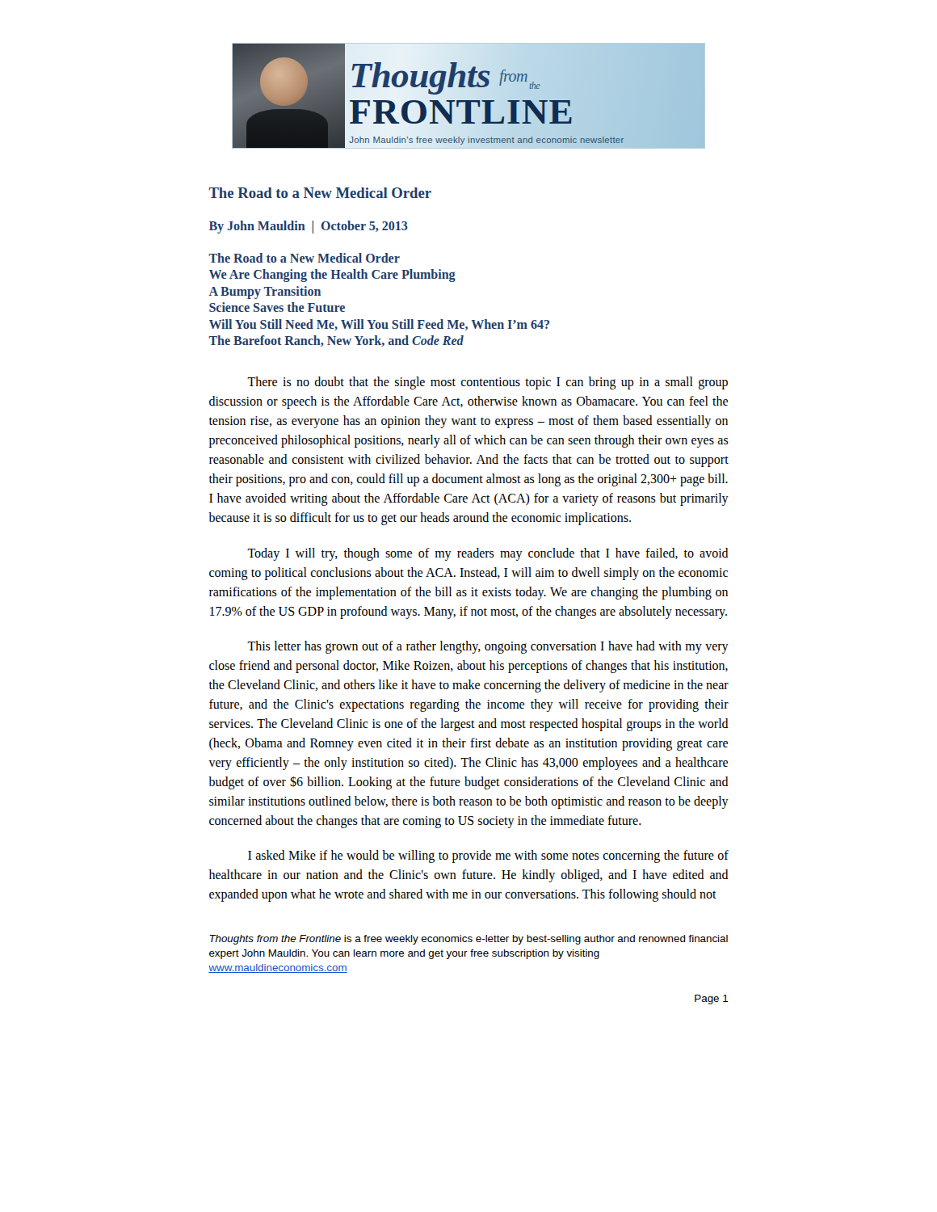Thoughts from the FRONTLINE
John Mauldin's free weekly investment and economic newsletter
The Road to a New Medical Order
By John Mauldin | October 5, 2013
The Road to a New Medical Order
We Are Changing the Health Care Plumbing
A Bumpy Transition
Science Saves the Future
Will You Still Need Me, Will You Still Feed Me, When I’m 64?
The Barefoot Ranch, New York, and Code Red
There is no doubt that the single most contentious topic I can bring up in a small group discussion or speech is the Affordable Care Act, otherwise known as Obamacare. You can feel the tension rise, as everyone has an opinion they want to express – most of them based essentially on preconceived philosophical positions, nearly all of which can be can seen through their own eyes as reasonable and consistent with civilized behavior. And the facts that can be trotted out to support their positions, pro and con, could fill up a document almost as long as the original 2,300+ page bill. I have avoided writing about the Affordable Care Act (ACA) for a variety of reasons but primarily because it is so difficult for us to get our heads around the economic implications.
Today I will try, though some of my readers may conclude that I have failed, to avoid coming to political conclusions about the ACA. Instead, I will aim to dwell simply on the economic ramifications of the implementation of the bill as it exists today. We are changing the plumbing on 17.9% of the US GDP in profound ways. Many, if not most, of the changes are absolutely necessary.
This letter has grown out of a rather lengthy, ongoing conversation I have had with my very close friend and personal doctor, Mike Roizen, about his perceptions of changes that his institution, the Cleveland Clinic, and others like it have to make concerning the delivery of medicine in the near future, and the Clinic's expectations regarding the income they will receive for providing their services. The Cleveland Clinic is one of the largest and most respected hospital groups in the world (heck, Obama and Romney even cited it in their first debate as an institution providing great care very efficiently – the only institution so cited). The Clinic has 43,000 employees and a healthcare budget of over $6 billion. Looking at the future budget considerations of the Cleveland Clinic and similar institutions outlined below, there is both reason to be both optimistic and reason to be deeply concerned about the changes that are coming to US society in the immediate future.
I asked Mike if he would be willing to provide me with some notes concerning the future of healthcare in our nation and the Clinic's own future. He kindly obliged, and I have edited and expanded upon what he wrote and shared with me in our conversations. This following should not
Thoughts from the Frontline is a free weekly economics e-letter by best-selling author and renowned financial expert John Mauldin. You can learn more and get your free subscription by visiting www.mauldineconomics.com
Page 1